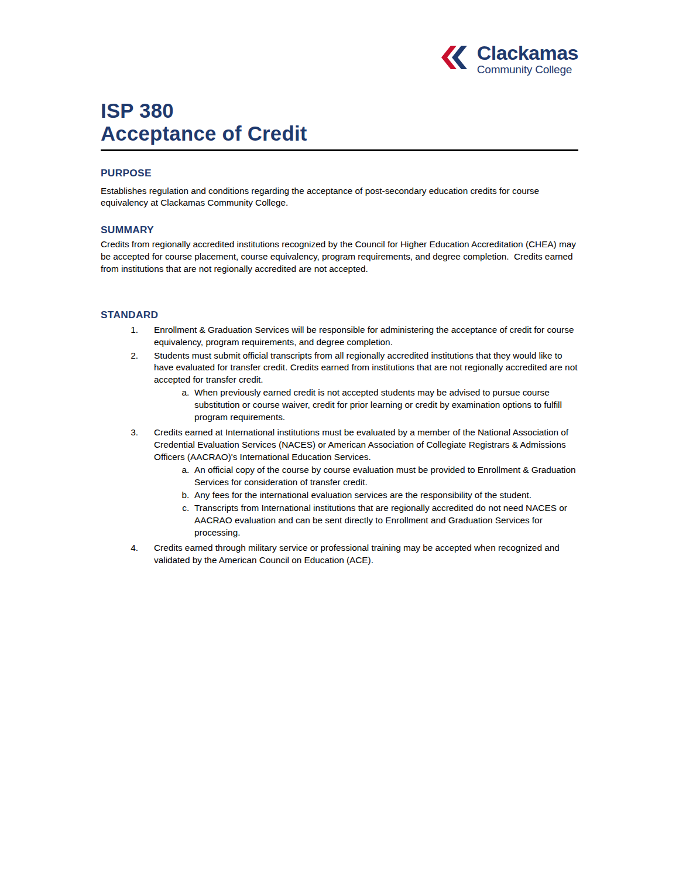Clackamas
Community College
ISP 380
Acceptance of Credit
PURPOSE
Establishes regulation and conditions regarding the acceptance of post-secondary education credits for course equivalency at Clackamas Community College.
SUMMARY
Credits from regionally accredited institutions recognized by the Council for Higher Education Accreditation (CHEA) may be accepted for course placement, course equivalency, program requirements, and degree completion. Credits earned from institutions that are not regionally accredited are not accepted.
STANDARD
Enrollment & Graduation Services will be responsible for administering the acceptance of credit for course equivalency, program requirements, and degree completion.
Students must submit official transcripts from all regionally accredited institutions that they would like to have evaluated for transfer credit. Credits earned from institutions that are not regionally accredited are not accepted for transfer credit.
When previously earned credit is not accepted students may be advised to pursue course substitution or course waiver, credit for prior learning or credit by examination options to fulfill program requirements.
Credits earned at International institutions must be evaluated by a member of the National Association of Credential Evaluation Services (NACES) or American Association of Collegiate Registrars & Admissions Officers (AACRAO)'s International Education Services.
An official copy of the course by course evaluation must be provided to Enrollment & Graduation Services for consideration of transfer credit.
Any fees for the international evaluation services are the responsibility of the student.
Transcripts from International institutions that are regionally accredited do not need NACES or AACRAO evaluation and can be sent directly to Enrollment and Graduation Services for processing.
Credits earned through military service or professional training may be accepted when recognized and validated by the American Council on Education (ACE).